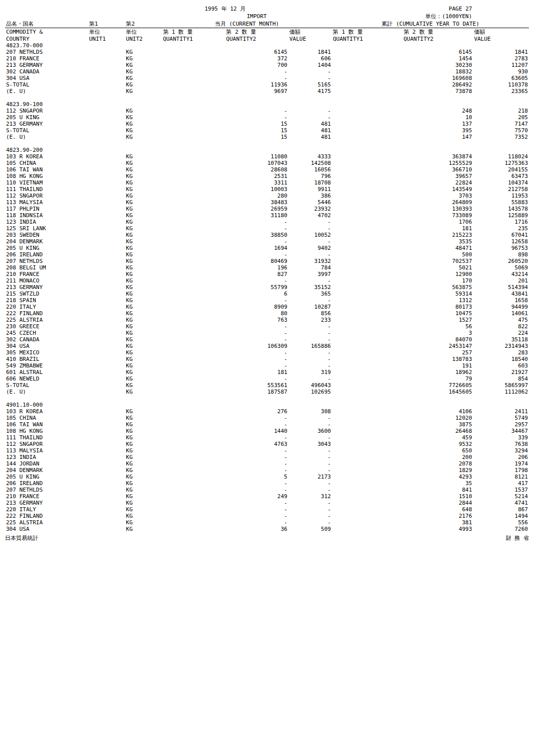| | 1995 年 12 月 | PAGE 27 |
| | IMPORT | 単位：(1000YEN) |
| 品名・国名 | 第1 | 第2 | 当月 (CURRENT MONTH) | 累計 (CUMULATIVE YEAR TO DATE) |
| COMMODITY & | 単位 | 単位 | 第 1 数 量 | 第 2 数 量 | 価額 | 第 1 数 量 | 第 2 数 量 | 価額 |
| COUNTRY | UNIT1 | UNIT2 | QUANTITY1 | QUANTITY2 | VALUE | QUANTITY1 | QUANTITY2 | VALUE |
| 4823.70-000 | | | | | | | | |
| 207 NETHLDS | | KG | | 6145 | 1841 | | 6145 | 1841 |
| 210 FRANCE | | KG | | 372 | 606 | | 1454 | 2783 |
| 213 GERMANY | | KG | | 700 | 1404 | | 30230 | 11207 |
| 302 CANADA | | KG | | - | - | | 18832 | 930 |
| 304 USA | | KG | | - | - | | 169608 | 63605 |
| S-TOTAL | | KG | | 11936 | 5165 | | 286492 | 110378 |
| (E. U) | | KG | | 9697 | 4175 | | 73878 | 23365 |
| 4823.90-100 | | | | | | | | |
| 112 SNGAPOR | | KG | | - | - | | 248 | 218 |
| 205 U KING | | KG | | - | - | | 10 | 205 |
| 213 GERMANY | | KG | | 15 | 481 | | 137 | 7147 |
| S-TOTAL | | KG | | 15 | 481 | | 395 | 7570 |
| (E. U) | | KG | | 15 | 481 | | 147 | 7352 |
| 4823.90-200 | | | | | | | | |
| 103 R KOREA | | KG | | 11080 | 4333 | | 363874 | 118024 |
| 105 CHINA | | KG | | 107043 | 142508 | | 1255529 | 1275363 |
| 106 TAI WAN | | KG | | 28608 | 16056 | | 366710 | 204155 |
| 108 HG KONG | | KG | | 2531 | 796 | | 39657 | 63473 |
| 110 VIETNAM | | KG | | 3311 | 18708 | | 22824 | 104374 |
| 111 THAILND | | KG | | 10003 | 9911 | | 143549 | 212758 |
| 112 SNGAPOR | | KG | | 280 | 386 | | 3703 | 11953 |
| 113 MALYSIA | | KG | | 38483 | 5446 | | 264809 | 55883 |
| 117 PHLPIN | | KG | | 26959 | 23932 | | 130393 | 143578 |
| 118 INDNSIA | | KG | | 31180 | 4702 | | 733089 | 125889 |
| 123 INDIA | | KG | | - | - | | 1706 | 1716 |
| 125 SRI LANK | | KG | | - | - | | 181 | 235 |
| 203 SWEDEN | | KG | | 38850 | 10052 | | 215223 | 67041 |
| 204 DENMARK | | KG | | - | - | | 3535 | 12658 |
| 205 U KING | | KG | | 1694 | 9402 | | 48471 | 96753 |
| 206 IRELAND | | KG | | - | - | | 500 | 898 |
| 207 NETHLDS | | KG | | 80469 | 31932 | | 702537 | 260520 |
| 208 BELGI UM | | KG | | 196 | 784 | | 5021 | 5069 |
| 210 FRANCE | | KG | | 827 | 3997 | | 12900 | 43214 |
| 211 MONACO | | KG | | - | - | | 170 | 201 |
| 213 GERMANY | | KG | | 55799 | 35152 | | 563875 | 514394 |
| 215 SWTZLD | | KG | | 6 | 365 | | 59314 | 43841 |
| 218 SPAIN | | KG | | - | - | | 1312 | 1658 |
| 220 ITALY | | KG | | 8909 | 10287 | | 80173 | 94499 |
| 222 FINLAND | | KG | | 80 | 856 | | 10475 | 14061 |
| 225 ALSTRIA | | KG | | 763 | 233 | | 1527 | 475 |
| 230 GREECE | | KG | | - | - | | 56 | 822 |
| 245 CZECH | | KG | | - | - | | 3 | 224 |
| 302 CANADA | | KG | | - | - | | 84070 | 35118 |
| 304 USA | | KG | | 106309 | 165886 | | 2453147 | 2314943 |
| 305 MEXICO | | KG | | - | - | | 257 | 283 |
| 410 BRAZIL | | KG | | - | - | | 138783 | 18540 |
| 549 ZMBABWE | | KG | | - | - | | 191 | 603 |
| 601 ALSTRAL | | KG | | 181 | 319 | | 18962 | 21927 |
| 606 NEWELD | | KG | | - | - | | 79 | 854 |
| S-TOTAL | | KG | | 553561 | 496043 | | 7726605 | 5865997 |
| (E. U) | | KG | | 187587 | 102695 | | 1645605 | 1112062 |
| 4901.10-000 | | | | | | | | |
| 103 R KOREA | | KG | | 276 | 308 | | 4106 | 2411 |
| 105 CHINA | | KG | | - | - | | 12020 | 5749 |
| 106 TAI WAN | | KG | | - | - | | 3875 | 2957 |
| 108 HG KONG | | KG | | 1440 | 3600 | | 26468 | 34467 |
| 111 THAILND | | KG | | - | - | | 459 | 339 |
| 112 SNGAPOR | | KG | | 4763 | 3043 | | 9532 | 7638 |
| 113 MALYSIA | | KG | | - | - | | 650 | 3294 |
| 123 INDIA | | KG | | - | - | | 200 | 206 |
| 144 JORDAN | | KG | | - | - | | 2078 | 1974 |
| 204 DENMARK | | KG | | - | - | | 1829 | 1798 |
| 205 U KING | | KG | | 5 | 2173 | | 4293 | 8121 |
| 206 IRELAND | | KG | | - | - | | 35 | 417 |
| 207 NETHLDS | | KG | | - | - | | 841 | 1537 |
| 210 FRANCE | | KG | | 249 | 312 | | 1510 | 5214 |
| 213 GERMANY | | KG | | - | - | | 2844 | 4741 |
| 220 ITALY | | KG | | - | - | | 648 | 867 |
| 222 FINLAND | | KG | | - | - | | 2176 | 1494 |
| 225 ALSTRIA | | KG | | - | - | | 381 | 556 |
| 304 USA | | KG | | 36 | 509 | | 4993 | 7260 |
日本貿易統計 財 務 省